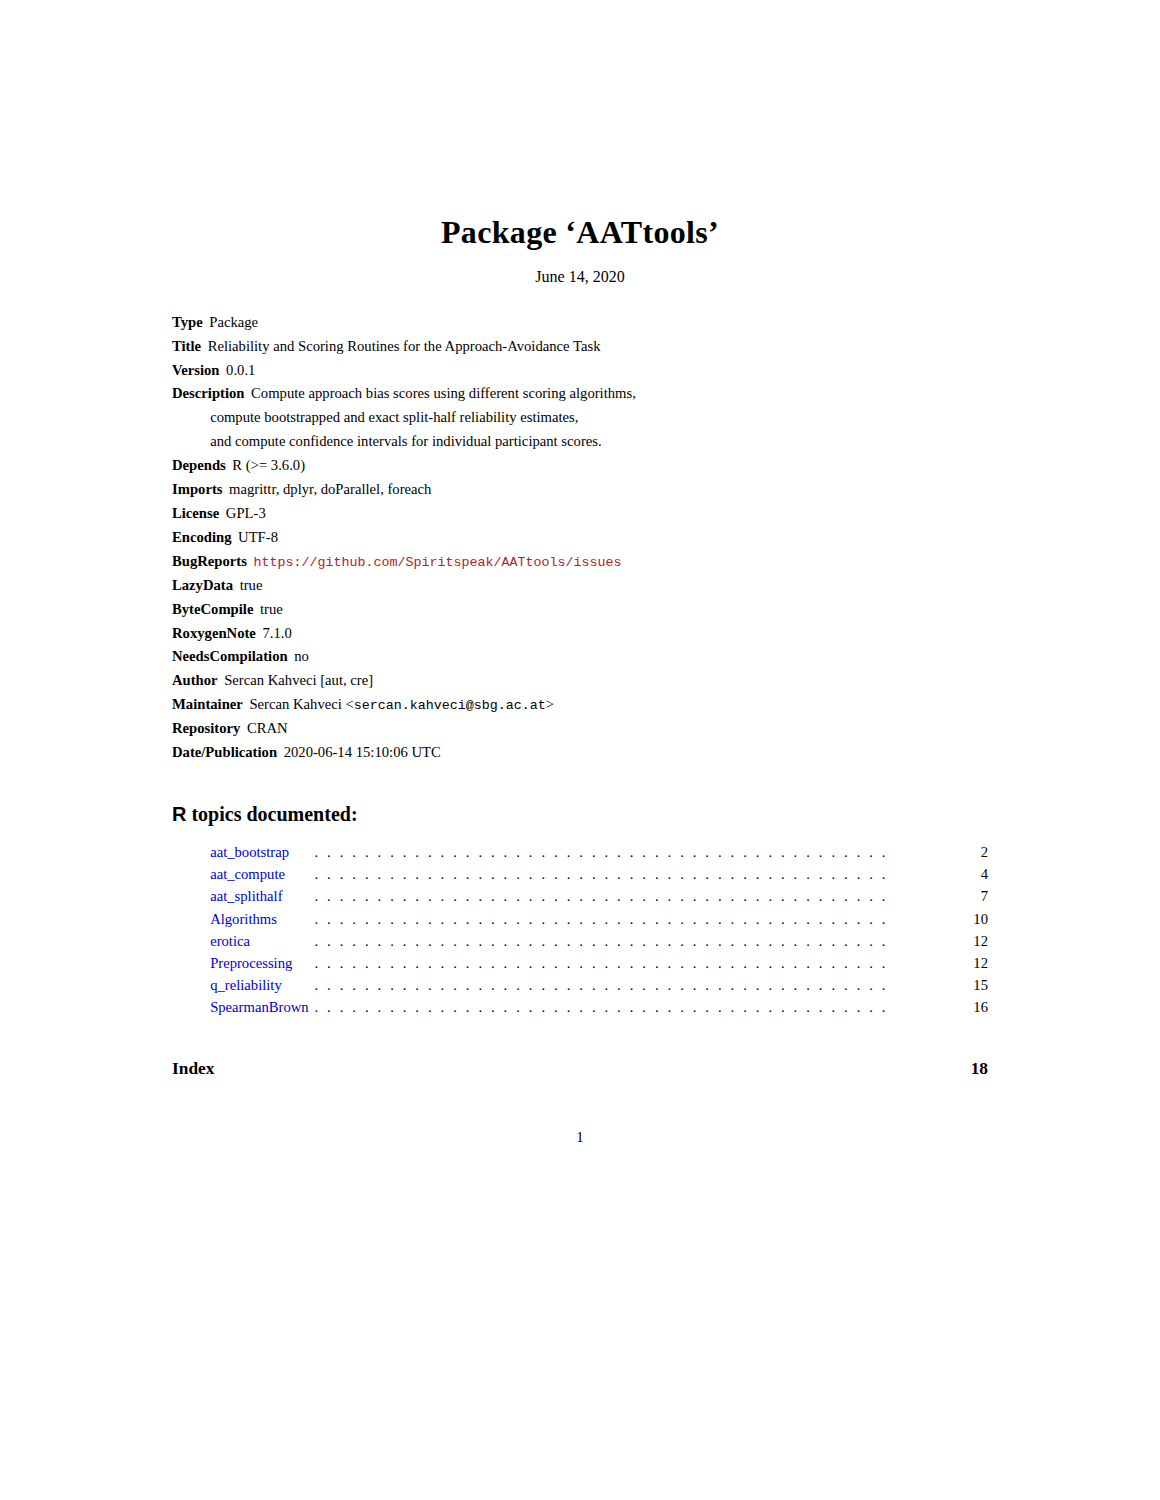Package ‘AATtools’
June 14, 2020
Type
Package
Title
Reliability and Scoring Routines for the Approach-Avoidance Task
Version
0.0.1
Description
Compute approach bias scores using different scoring algorithms,
compute bootstrapped and exact split-half reliability estimates,
and compute confidence intervals for individual participant scores.
Depends
R (>= 3.6.0)
Imports
magrittr, dplyr, doParallel, foreach
License
GPL-3
Encoding
UTF-8
BugReports
https://github.com/Spiritspeak/AATtools/issues
LazyData
true
ByteCompile
true
RoxygenNote
7.1.0
NeedsCompilation
no
Author
Sercan Kahveci [aut, cre]
Maintainer
Sercan Kahveci <sercan.kahveci@sbg.ac.at>
Repository
CRAN
Date/Publication
2020-06-14 15:10:06 UTC
R topics documented:
| aat_bootstrap | . . . . . . . . . . . . . . . . . . . . . . . . . . . . . . . . . . . . . . . . . . . . . . | 2 |
| aat_compute | . . . . . . . . . . . . . . . . . . . . . . . . . . . . . . . . . . . . . . . . . . . . . . | 4 |
| aat_splithalf | . . . . . . . . . . . . . . . . . . . . . . . . . . . . . . . . . . . . . . . . . . . . . . | 7 |
| Algorithms | . . . . . . . . . . . . . . . . . . . . . . . . . . . . . . . . . . . . . . . . . . . . . . | 10 |
| erotica | . . . . . . . . . . . . . . . . . . . . . . . . . . . . . . . . . . . . . . . . . . . . . . | 12 |
| Preprocessing | . . . . . . . . . . . . . . . . . . . . . . . . . . . . . . . . . . . . . . . . . . . . . . | 12 |
| q_reliability | . . . . . . . . . . . . . . . . . . . . . . . . . . . . . . . . . . . . . . . . . . . . . . | 15 |
| SpearmanBrown | . . . . . . . . . . . . . . . . . . . . . . . . . . . . . . . . . . . . . . . . . . . . . . | 16 |
Index 18
1